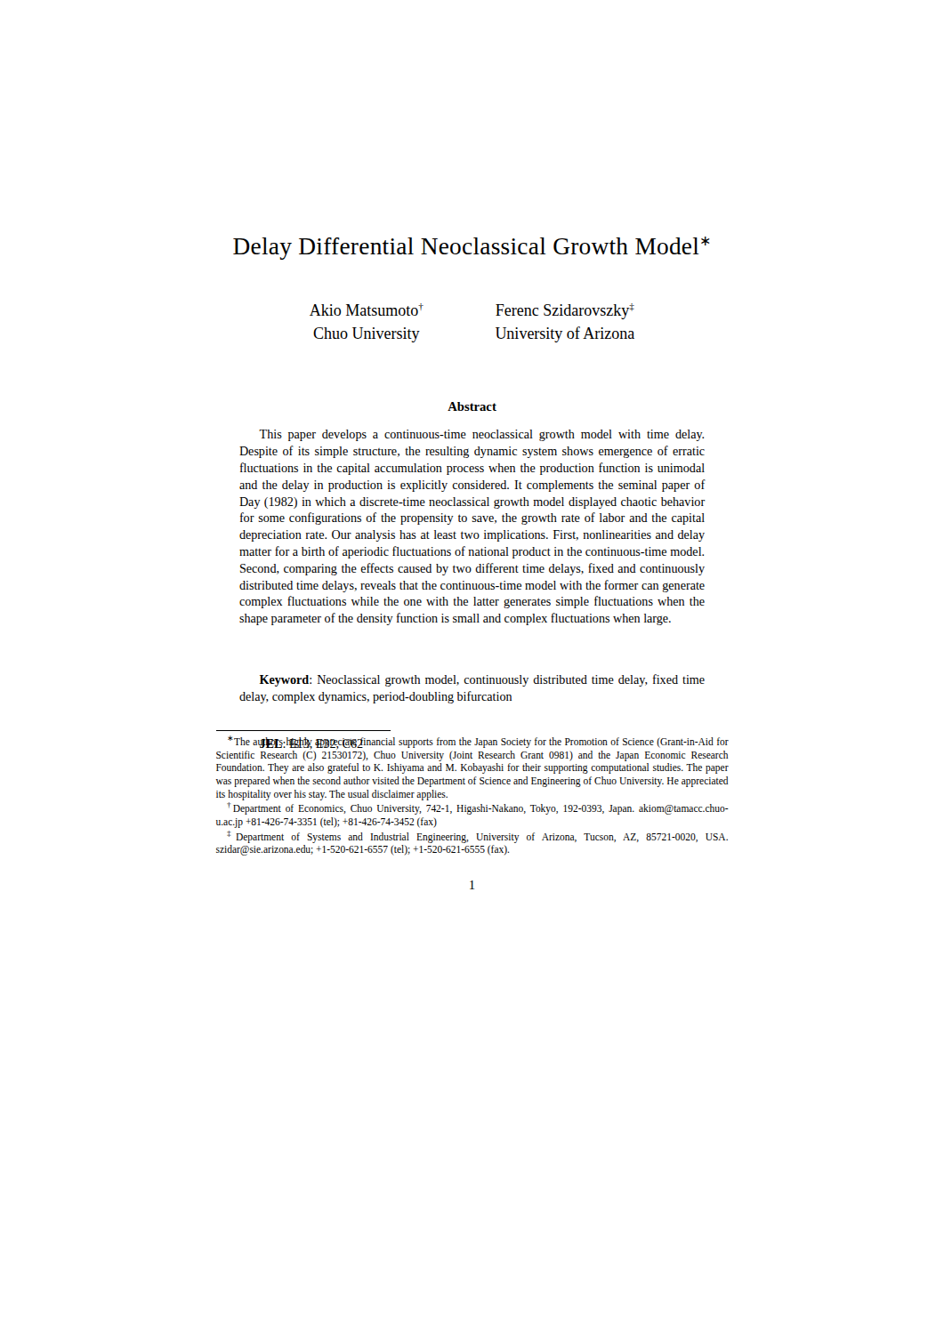Delay Differential Neoclassical Growth Model∗
| Akio Matsumoto † | Ferenc Szidarovszky ‡ |
| Chuo University | University of Arizona |
Abstract
This paper develops a continuous-time neoclassical growth model with time delay. Despite of its simple structure, the resulting dynamic system shows emergence of erratic fluctuations in the capital accumulation process when the production function is unimodal and the delay in production is explicitly considered. It complements the seminal paper of Day (1982) in which a discrete-time neoclassical growth model displayed chaotic behavior for some configurations of the propensity to save, the growth rate of labor and the capital depreciation rate. Our analysis has at least two implications. First, nonlinearities and delay matter for a birth of aperiodic fluctuations of national product in the continuous-time model. Second, comparing the effects caused by two different time delays, fixed and continuously distributed time delays, reveals that the continuous-time model with the former can generate complex fluctuations while the one with the latter generates simple fluctuations when the shape parameter of the density function is small and complex fluctuations when large.
Keyword: Neoclassical growth model, continuously distributed time delay, fixed time delay, complex dynamics, period-doubling bifurcation
JEL: E13, E32, C62
∗The authors highly appreciate financial supports from the Japan Society for the Promotion of Science (Grant-in-Aid for Scientific Research (C) 21530172), Chuo University (Joint Research Grant 0981) and the Japan Economic Research Foundation. They are also grateful to K. Ishiyama and M. Kobayashi for their supporting computational studies. The paper was prepared when the second author visited the Department of Science and Engineering of Chuo University. He appreciated its hospitality over his stay. The usual disclaimer applies.
†Department of Economics, Chuo University, 742-1, Higashi-Nakano, Tokyo, 192-0393, Japan. akiom@tamacc.chuo-u.ac.jp +81-426-74-3351 (tel); +81-426-74-3452 (fax)
‡Department of Systems and Industrial Engineering, University of Arizona, Tucson, AZ, 85721-0020, USA. szidar@sie.arizona.edu; +1-520-621-6557 (tel); +1-520-621-6555 (fax).
1